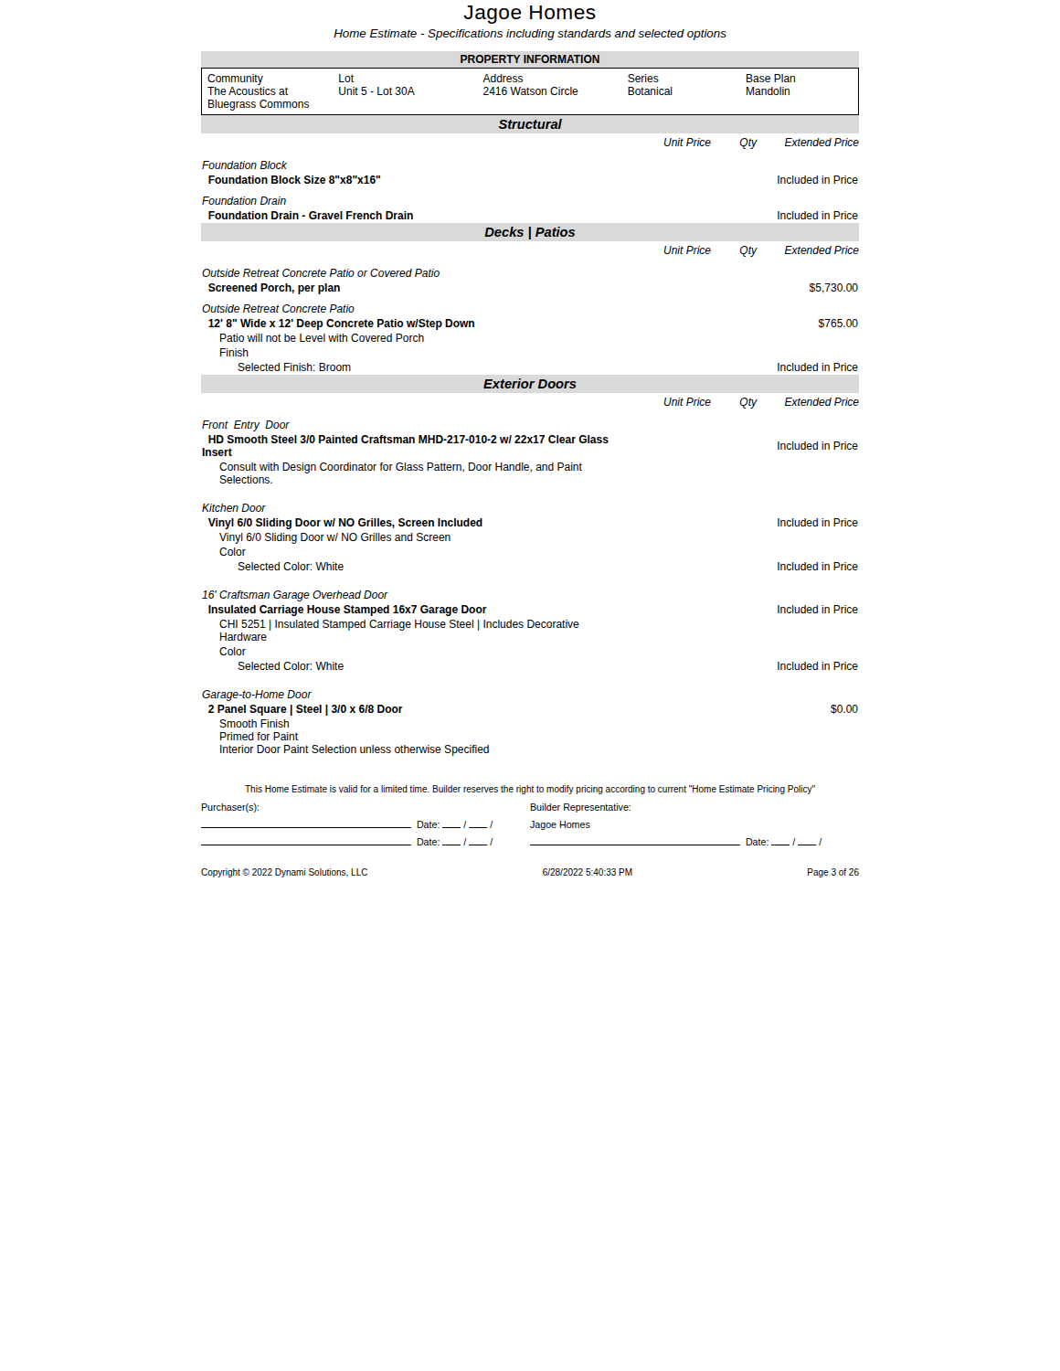Jagoe Homes
Home Estimate - Specifications including standards and selected options
PROPERTY INFORMATION
| Community The Acoustics at Bluegrass Commons | Lot Unit 5 - Lot 30A | Address 2416 Watson Circle | Series Botanical | Base Plan Mandolin |
Structural
| | Unit Price | Qty | Extended Price |
| Foundation Block | | | |
| Foundation Block Size 8"x8"x16" | | | Included in Price |
| Foundation Drain | | | |
| Foundation Drain - Gravel French Drain | | | Included in Price |
Decks | Patios
| | Unit Price | Qty | Extended Price |
| Outside Retreat Concrete Patio or Covered Patio | | | |
| Screened Porch, per plan | | | $5,730.00 |
| Outside Retreat Concrete Patio | | | |
| 12' 8" Wide x 12' Deep Concrete Patio w/Step Down | | | $765.00 |
| Patio will not be Level with Covered Porch | | | |
| Finish | | | |
| Selected Finish: Broom | | | Included in Price |
Exterior Doors
| | Unit Price | Qty | Extended Price |
| Front Entry Door | | | |
| HD Smooth Steel 3/0 Painted Craftsman MHD-217-010-2 w/ 22x17 Clear Glass Insert | | | Included in Price |
| Consult with Design Coordinator for Glass Pattern, Door Handle, and Paint Selections. | | | |
| Kitchen Door | | | |
| Vinyl 6/0 Sliding Door w/ NO Grilles, Screen Included | | | Included in Price |
| Vinyl 6/0 Sliding Door w/ NO Grilles and Screen | | | |
| Color | | | |
| Selected Color: White | | | Included in Price |
| 16' Craftsman Garage Overhead Door | | | |
| Insulated Carriage House Stamped 16x7 Garage Door | | | Included in Price |
| CHI 5251 / Insulated Stamped Carriage House Steel / Includes Decorative Hardware | | | |
| Color | | | |
| Selected Color: White | | | Included in Price |
| Garage-to-Home Door | | | |
| 2 Panel Square / Steel / 3/0 x 6/8 Door | | | $0.00 |
| Smooth Finish Primed for Paint Interior Door Paint Selection unless otherwise Specified | | | |
This Home Estimate is valid for a limited time. Builder reserves the right to modify pricing according to current "Home Estimate Pricing Policy"
| Purchaser(s): | Builder Representative: |
| Date: / / | Jagoe Homes |
| Date: / / | Date: / / |
Copyright © 2022 Dynami Solutions, LLC
6/28/2022 5:40:33 PM
Page 3 of 26